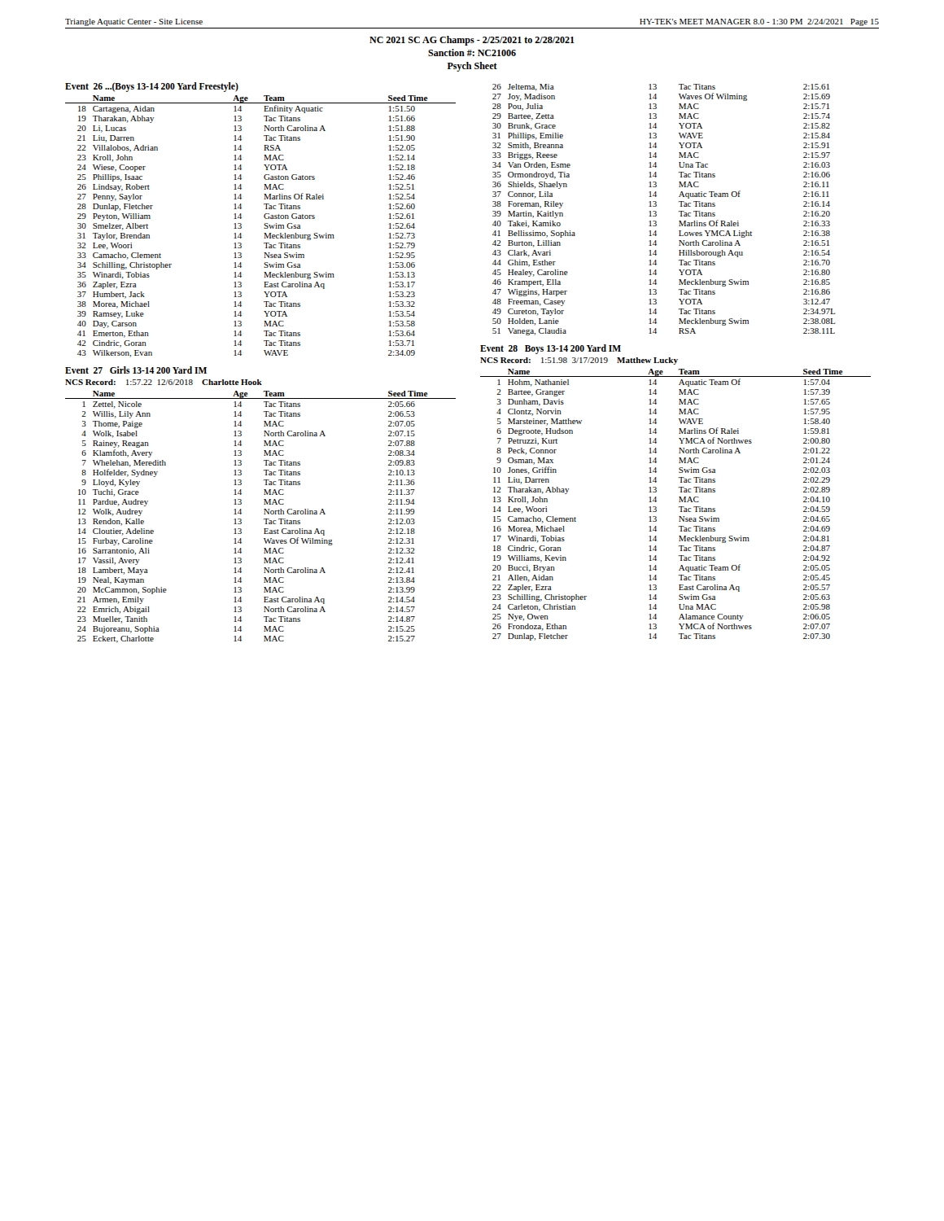Triangle Aquatic Center - Site License
HY-TEK's MEET MANAGER 8.0 - 1:30 PM 2/24/2021 Page 15
NC 2021 SC AG Champs - 2/25/2021 to 2/28/2021
Sanction #: NC21006
Psych Sheet
Event 26 ...(Boys 13-14 200 Yard Freestyle)
| | Name | Age | Team | Seed Time |
| --- | --- | --- | --- | --- |
| 18 | Cartagena, Aidan | 14 | Enfinity Aquatic | 1:51.50 |
| 19 | Tharakan, Abhay | 13 | Tac Titans | 1:51.66 |
| 20 | Li, Lucas | 13 | North Carolina A | 1:51.88 |
| 21 | Liu, Darren | 14 | Tac Titans | 1:51.90 |
| 22 | Villalobos, Adrian | 14 | RSA | 1:52.05 |
| 23 | Kroll, John | 14 | MAC | 1:52.14 |
| 24 | Wiese, Cooper | 14 | YOTA | 1:52.18 |
| 25 | Phillips, Isaac | 14 | Gaston Gators | 1:52.46 |
| 26 | Lindsay, Robert | 14 | MAC | 1:52.51 |
| 27 | Penny, Saylor | 14 | Marlins Of Ralei | 1:52.54 |
| 28 | Dunlap, Fletcher | 14 | Tac Titans | 1:52.60 |
| 29 | Peyton, William | 14 | Gaston Gators | 1:52.61 |
| 30 | Smelzer, Albert | 13 | Swim Gsa | 1:52.64 |
| 31 | Taylor, Brendan | 14 | Mecklenburg Swim | 1:52.73 |
| 32 | Lee, Woori | 13 | Tac Titans | 1:52.79 |
| 33 | Camacho, Clement | 13 | Nsea Swim | 1:52.95 |
| 34 | Schilling, Christopher | 14 | Swim Gsa | 1:53.06 |
| 35 | Winardi, Tobias | 14 | Mecklenburg Swim | 1:53.13 |
| 36 | Zapler, Ezra | 13 | East Carolina Aq | 1:53.17 |
| 37 | Humbert, Jack | 13 | YOTA | 1:53.23 |
| 38 | Morea, Michael | 14 | Tac Titans | 1:53.32 |
| 39 | Ramsey, Luke | 14 | YOTA | 1:53.54 |
| 40 | Day, Carson | 13 | MAC | 1:53.58 |
| 41 | Emerton, Ethan | 14 | Tac Titans | 1:53.64 |
| 42 | Cindric, Goran | 14 | Tac Titans | 1:53.71 |
| 43 | Wilkerson, Evan | 14 | WAVE | 2:34.09 |
Event 27 Girls 13-14 200 Yard IM
NCS Record: 1:57.22 12/6/2018 Charlotte Hook
| | Name | Age | Team | Seed Time |
| --- | --- | --- | --- | --- |
| 1 | Zettel, Nicole | 14 | Tac Titans | 2:05.66 |
| 2 | Willis, Lily Ann | 14 | Tac Titans | 2:06.53 |
| 3 | Thome, Paige | 14 | MAC | 2:07.05 |
| 4 | Wolk, Isabel | 13 | North Carolina A | 2:07.15 |
| 5 | Rainey, Reagan | 14 | MAC | 2:07.88 |
| 6 | Klamfoth, Avery | 13 | MAC | 2:08.34 |
| 7 | Whelehan, Meredith | 13 | Tac Titans | 2:09.83 |
| 8 | Holfelder, Sydney | 13 | Tac Titans | 2:10.13 |
| 9 | Lloyd, Kyley | 13 | Tac Titans | 2:11.36 |
| 10 | Tuchi, Grace | 14 | MAC | 2:11.37 |
| 11 | Pardue, Audrey | 13 | MAC | 2:11.94 |
| 12 | Wolk, Audrey | 14 | North Carolina A | 2:11.99 |
| 13 | Rendon, Kalle | 13 | Tac Titans | 2:12.03 |
| 14 | Cloutier, Adeline | 13 | East Carolina Aq | 2:12.18 |
| 15 | Furbay, Caroline | 14 | Waves Of Wilming | 2:12.31 |
| 16 | Sarrantonio, Ali | 14 | MAC | 2:12.32 |
| 17 | Vassil, Avery | 13 | MAC | 2:12.41 |
| 18 | Lambert, Maya | 14 | North Carolina A | 2:12.41 |
| 19 | Neal, Kayman | 14 | MAC | 2:13.84 |
| 20 | McCammon, Sophie | 13 | MAC | 2:13.99 |
| 21 | Armen, Emily | 14 | East Carolina Aq | 2:14.54 |
| 22 | Emrich, Abigail | 13 | North Carolina A | 2:14.57 |
| 23 | Mueller, Tanith | 14 | Tac Titans | 2:14.87 |
| 24 | Bujoreanu, Sophia | 14 | MAC | 2:15.25 |
| 25 | Eckert, Charlotte | 14 | MAC | 2:15.27 |
| 26 | Jeltema, Mia | 13 | Tac Titans | 2:15.61 |
| 27 | Joy, Madison | 14 | Waves Of Wilming | 2:15.69 |
| 28 | Pou, Julia | 13 | MAC | 2:15.71 |
| 29 | Bartee, Zetta | 13 | MAC | 2:15.74 |
| 30 | Brunk, Grace | 14 | YOTA | 2:15.82 |
| 31 | Phillips, Emilie | 13 | WAVE | 2:15.84 |
| 32 | Smith, Breanna | 14 | YOTA | 2:15.91 |
| 33 | Briggs, Reese | 14 | MAC | 2:15.97 |
| 34 | Van Orden, Esme | 14 | Una Tac | 2:16.03 |
| 35 | Ormondroyd, Tia | 14 | Tac Titans | 2:16.06 |
| 36 | Shields, Shaelyn | 13 | MAC | 2:16.11 |
| 37 | Connor, Lila | 14 | Aquatic Team Of | 2:16.11 |
| 38 | Foreman, Riley | 13 | Tac Titans | 2:16.14 |
| 39 | Martin, Kaitlyn | 13 | Tac Titans | 2:16.20 |
| 40 | Takei, Kamiko | 13 | Marlins Of Ralei | 2:16.33 |
| 41 | Bellissimo, Sophia | 14 | Lowes YMCA Light | 2:16.38 |
| 42 | Burton, Lillian | 14 | North Carolina A | 2:16.51 |
| 43 | Clark, Avari | 14 | Hillsborough Aqu | 2:16.54 |
| 44 | Ghim, Esther | 14 | Tac Titans | 2:16.70 |
| 45 | Healey, Caroline | 14 | YOTA | 2:16.80 |
| 46 | Krampert, Ella | 14 | Mecklenburg Swim | 2:16.85 |
| 47 | Wiggins, Harper | 13 | Tac Titans | 2:16.86 |
| 48 | Freeman, Casey | 13 | YOTA | 3:12.47 |
| 49 | Cureton, Taylor | 14 | Tac Titans | 2:34.97L |
| 50 | Holden, Lanie | 14 | Mecklenburg Swim | 2:38.08L |
| 51 | Vanega, Claudia | 14 | RSA | 2:38.11L |
Event 28 Boys 13-14 200 Yard IM
NCS Record: 1:51.98 3/17/2019 Matthew Lucky
| | Name | Age | Team | Seed Time |
| --- | --- | --- | --- | --- |
| 1 | Hohm, Nathaniel | 14 | Aquatic Team Of | 1:57.04 |
| 2 | Bartee, Granger | 14 | MAC | 1:57.39 |
| 3 | Dunham, Davis | 14 | MAC | 1:57.65 |
| 4 | Clontz, Norvin | 14 | MAC | 1:57.95 |
| 5 | Marsteiner, Matthew | 14 | WAVE | 1:58.40 |
| 6 | Degroote, Hudson | 14 | Marlins Of Ralei | 1:59.81 |
| 7 | Petruzzi, Kurt | 14 | YMCA of Northwes | 2:00.80 |
| 8 | Peck, Connor | 14 | North Carolina A | 2:01.22 |
| 9 | Osman, Max | 14 | MAC | 2:01.24 |
| 10 | Jones, Griffin | 14 | Swim Gsa | 2:02.03 |
| 11 | Liu, Darren | 14 | Tac Titans | 2:02.29 |
| 12 | Tharakan, Abhay | 13 | Tac Titans | 2:02.89 |
| 13 | Kroll, John | 14 | MAC | 2:04.10 |
| 14 | Lee, Woori | 13 | Tac Titans | 2:04.59 |
| 15 | Camacho, Clement | 13 | Nsea Swim | 2:04.65 |
| 16 | Morea, Michael | 14 | Tac Titans | 2:04.69 |
| 17 | Winardi, Tobias | 14 | Mecklenburg Swim | 2:04.81 |
| 18 | Cindric, Goran | 14 | Tac Titans | 2:04.87 |
| 19 | Williams, Kevin | 14 | Tac Titans | 2:04.92 |
| 20 | Bucci, Bryan | 14 | Aquatic Team Of | 2:05.05 |
| 21 | Allen, Aidan | 14 | Tac Titans | 2:05.45 |
| 22 | Zapler, Ezra | 13 | East Carolina Aq | 2:05.57 |
| 23 | Schilling, Christopher | 14 | Swim Gsa | 2:05.63 |
| 24 | Carleton, Christian | 14 | Una MAC | 2:05.98 |
| 25 | Nye, Owen | 14 | Alamance County | 2:06.05 |
| 26 | Frondoza, Ethan | 13 | YMCA of Northwes | 2:07.07 |
| 27 | Dunlap, Fletcher | 14 | Tac Titans | 2:07.30 |